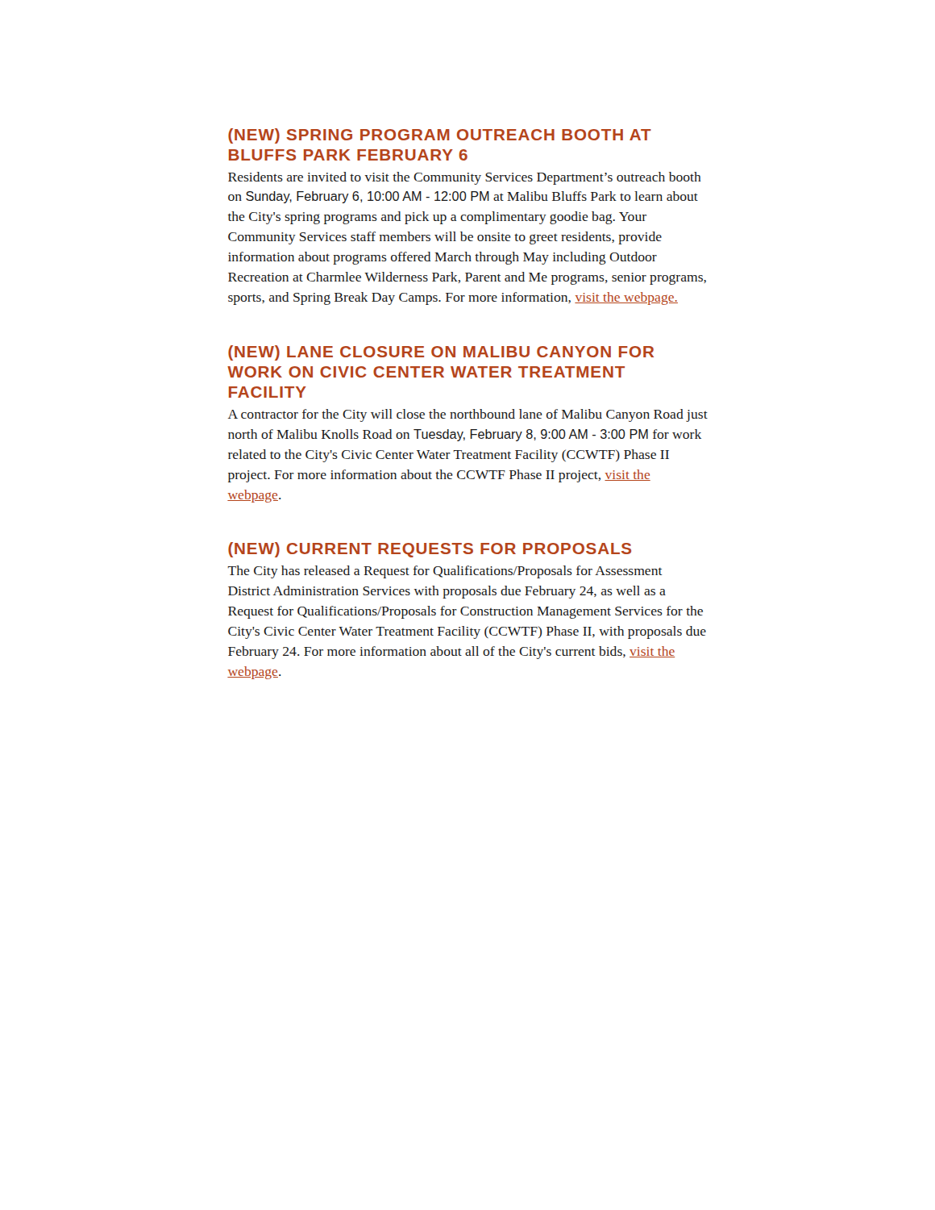(New) Spring Program Outreach Booth at Bluffs Park February 6
Residents are invited to visit the Community Services Department’s outreach booth on Sunday, February 6, 10:00 AM - 12:00 PM at Malibu Bluffs Park to learn about the City's spring programs and pick up a complimentary goodie bag. Your Community Services staff members will be onsite to greet residents, provide information about programs offered March through May including Outdoor Recreation at Charmlee Wilderness Park, Parent and Me programs, senior programs, sports, and Spring Break Day Camps. For more information, visit the webpage.
(New) Lane Closure on Malibu Canyon for Work on Civic Center Water Treatment Facility
A contractor for the City will close the northbound lane of Malibu Canyon Road just north of Malibu Knolls Road on Tuesday, February 8, 9:00 AM - 3:00 PM for work related to the City's Civic Center Water Treatment Facility (CCWTF) Phase II project. For more information about the CCWTF Phase II project, visit the webpage.
(New) Current Requests for Proposals
The City has released a Request for Qualifications/Proposals for Assessment District Administration Services with proposals due February 24, as well as a Request for Qualifications/Proposals for Construction Management Services for the City's Civic Center Water Treatment Facility (CCWTF) Phase II, with proposals due February 24. For more information about all of the City's current bids, visit the webpage.